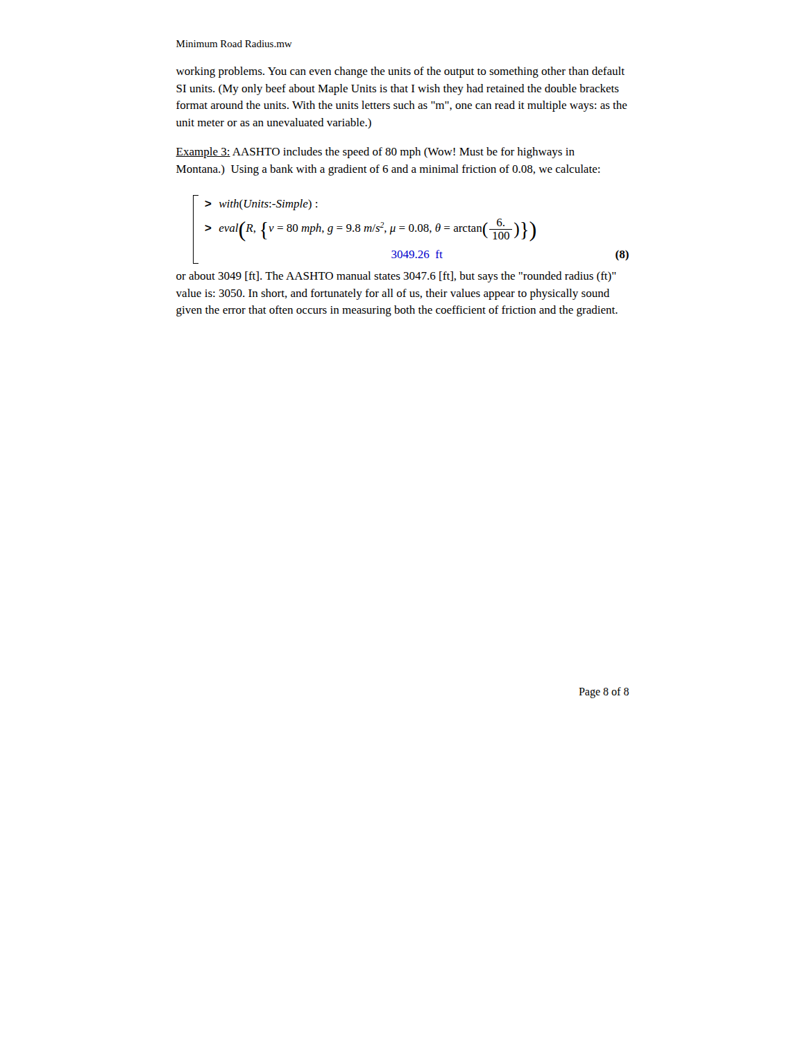Minimum Road Radius.mw
working problems. You can even change the units of the output to something other than default SI units. (My only beef about Maple Units is that I wish they had retained the double brackets format around the units. With the units letters such as "m", one can read it multiple ways: as the unit meter or as an unevaluated variable.)
Example 3: AASHTO includes the speed of 80 mph (Wow! Must be for highways in Montana.) Using a bank with a gradient of 6 and a minimal friction of 0.08, we calculate:
> with(Units:-Simple) :
> eval(R, {v = 80 mph, g = 9.8 m/s2, μ = 0.08, θ = arctan(6. 100)})
3049.26 ft(8)
or about 3049 [ft]. The AASHTO manual states 3047.6 [ft], but says the "rounded radius (ft)" value is: 3050. In short, and fortunately for all of us, their values appear to physically sound given the error that often occurs in measuring both the coefficient of friction and the gradient.
Page 8 of 8